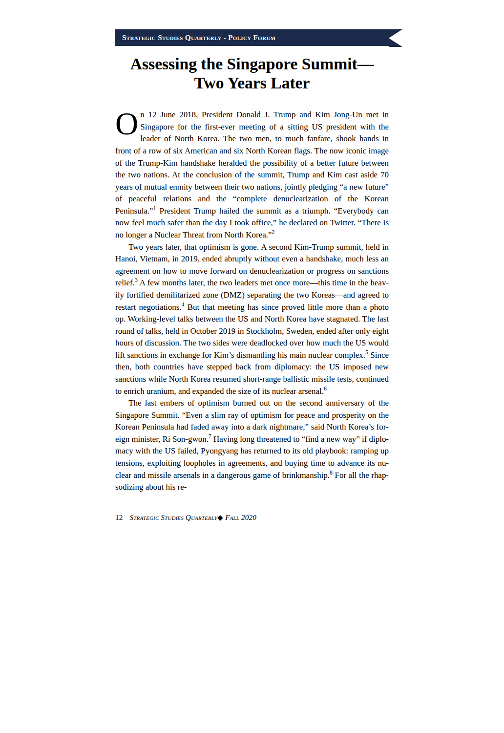Strategic Studies Quarterly - Policy Forum
Assessing the Singapore Summit—
Two Years Later
On 12 June 2018, President Donald J. Trump and Kim Jong-Un met in Singapore for the first-ever meeting of a sitting US president with the leader of North Korea. The two men, to much fanfare, shook hands in front of a row of six American and six North Korean flags. The now iconic image of the Trump-Kim handshake heralded the possibility of a better future between the two nations. At the conclusion of the summit, Trump and Kim cast aside 70 years of mutual enmity between their two nations, jointly pledging “a new future” of peaceful relations and the “complete denuclearization of the Korean Peninsula.”1 President Trump hailed the summit as a triumph. “Everybody can now feel much safer than the day I took office,” he declared on Twitter. “There is no longer a Nuclear Threat from North Korea.”2
Two years later, that optimism is gone. A second Kim-Trump summit, held in Hanoi, Vietnam, in 2019, ended abruptly without even a handshake, much less an agreement on how to move forward on denuclearization or progress on sanctions relief.3 A few months later, the two leaders met once more—this time in the heavily fortified demilitarized zone (DMZ) separating the two Koreas—and agreed to restart negotiations.4 But that meeting has since proved little more than a photo op. Working-level talks between the US and North Korea have stagnated. The last round of talks, held in October 2019 in Stockholm, Sweden, ended after only eight hours of discussion. The two sides were deadlocked over how much the US would lift sanctions in exchange for Kim’s dismantling his main nuclear complex.5 Since then, both countries have stepped back from diplomacy: the US imposed new sanctions while North Korea resumed short-range ballistic missile tests, continued to enrich uranium, and expanded the size of its nuclear arsenal.6
The last embers of optimism burned out on the second anniversary of the Singapore Summit. “Even a slim ray of optimism for peace and prosperity on the Korean Peninsula had faded away into a dark nightmare,” said North Korea’s foreign minister, Ri Son-gwon.7 Having long threatened to “find a new way” if diplomacy with the US failed, Pyongyang has returned to its old playbook: ramping up tensions, exploiting loopholes in agreements, and buying time to advance its nuclear and missile arsenals in a dangerous game of brinkmanship.8 For all the rhapsodizing about his re-
12 Strategic Studies Quarterly◆ Fall 2020